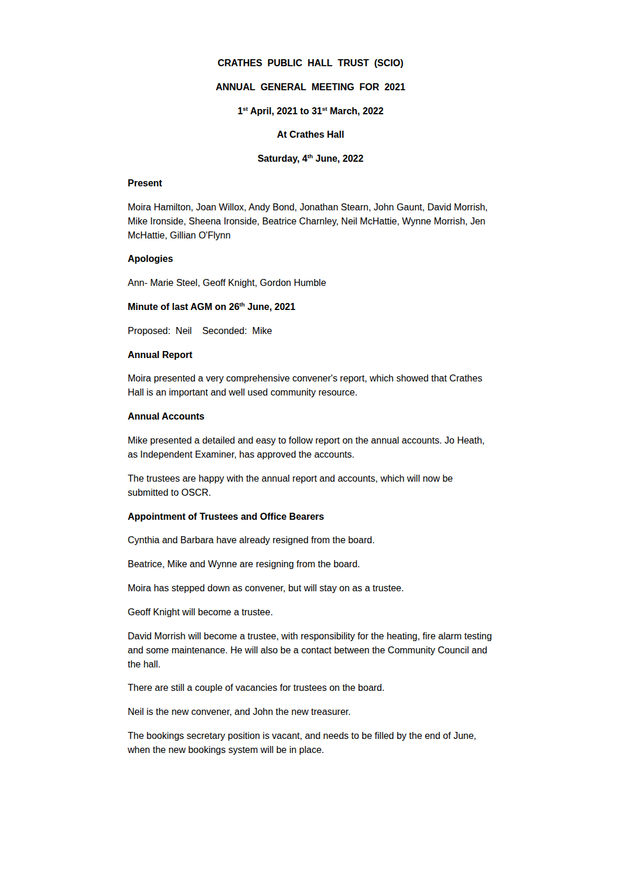CRATHES PUBLIC HALL TRUST (SCIO)
ANNUAL GENERAL MEETING FOR 2021
1st April, 2021 to 31st March, 2022
At Crathes Hall
Saturday, 4th June, 2022
Present
Moira Hamilton, Joan Willox, Andy Bond, Jonathan Stearn, John Gaunt, David Morrish, Mike Ironside, Sheena Ironside, Beatrice Charnley, Neil McHattie, Wynne Morrish, Jen McHattie, Gillian O'Flynn
Apologies
Ann- Marie Steel, Geoff Knight, Gordon Humble
Minute of last AGM on 26th June, 2021
Proposed: Neil Seconded: Mike
Annual Report
Moira presented a very comprehensive convener's report, which showed that Crathes Hall is an important and well used community resource.
Annual Accounts
Mike presented a detailed and easy to follow report on the annual accounts. Jo Heath, as Independent Examiner, has approved the accounts.
The trustees are happy with the annual report and accounts, which will now be submitted to OSCR.
Appointment of Trustees and Office Bearers
Cynthia and Barbara have already resigned from the board.
Beatrice, Mike and Wynne are resigning from the board.
Moira has stepped down as convener, but will stay on as a trustee.
Geoff Knight will become a trustee.
David Morrish will become a trustee, with responsibility for the heating, fire alarm testing and some maintenance. He will also be a contact between the Community Council and the hall.
There are still a couple of vacancies for trustees on the board.
Neil is the new convener, and John the new treasurer.
The bookings secretary position is vacant, and needs to be filled by the end of June, when the new bookings system will be in place.